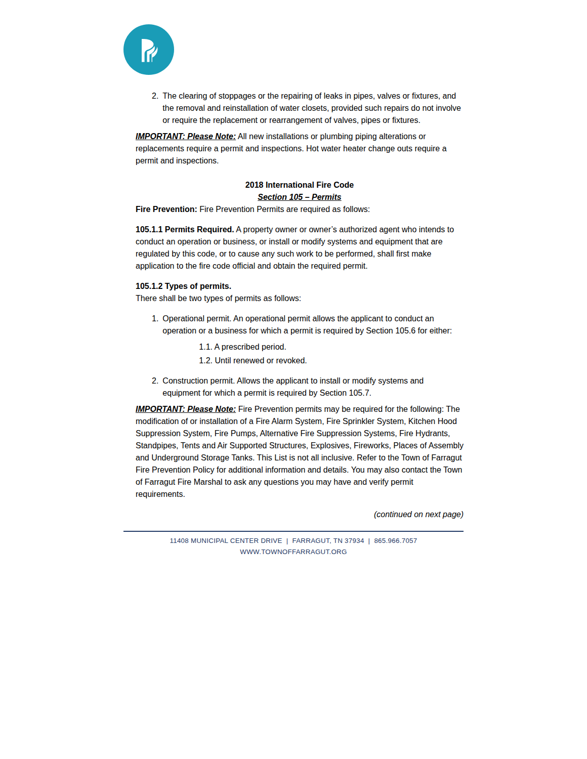2. The clearing of stoppages or the repairing of leaks in pipes, valves or fixtures, and the removal and reinstallation of water closets, provided such repairs do not involve or require the replacement or rearrangement of valves, pipes or fixtures.
IMPORTANT: Please Note: All new installations or plumbing piping alterations or replacements require a permit and inspections. Hot water heater change outs require a permit and inspections.
2018 International Fire Code
Section 105 – Permits
Fire Prevention: Fire Prevention Permits are required as follows:
105.1.1 Permits Required. A property owner or owner’s authorized agent who intends to conduct an operation or business, or install or modify systems and equipment that are regulated by this code, or to cause any such work to be performed, shall first make application to the fire code official and obtain the required permit.
105.1.2 Types of permits.
There shall be two types of permits as follows:
1. Operational permit. An operational permit allows the applicant to conduct an operation or a business for which a permit is required by Section 105.6 for either:
1.1. A prescribed period.
1.2. Until renewed or revoked.
2. Construction permit. Allows the applicant to install or modify systems and equipment for which a permit is required by Section 105.7.
IMPORTANT: Please Note: Fire Prevention permits may be required for the following: The modification of or installation of a Fire Alarm System, Fire Sprinkler System, Kitchen Hood Suppression System, Fire Pumps, Alternative Fire Suppression Systems, Fire Hydrants, Standpipes, Tents and Air Supported Structures, Explosives, Fireworks, Places of Assembly and Underground Storage Tanks. This List is not all inclusive. Refer to the Town of Farragut Fire Prevention Policy for additional information and details. You may also contact the Town of Farragut Fire Marshal to ask any questions you may have and verify permit requirements.
(continued on next page)
11408 MUNICIPAL CENTER DRIVE | FARRAGUT, TN 37934 | 865.966.7057
WWW.TOWNOFFARRAGUT.ORG